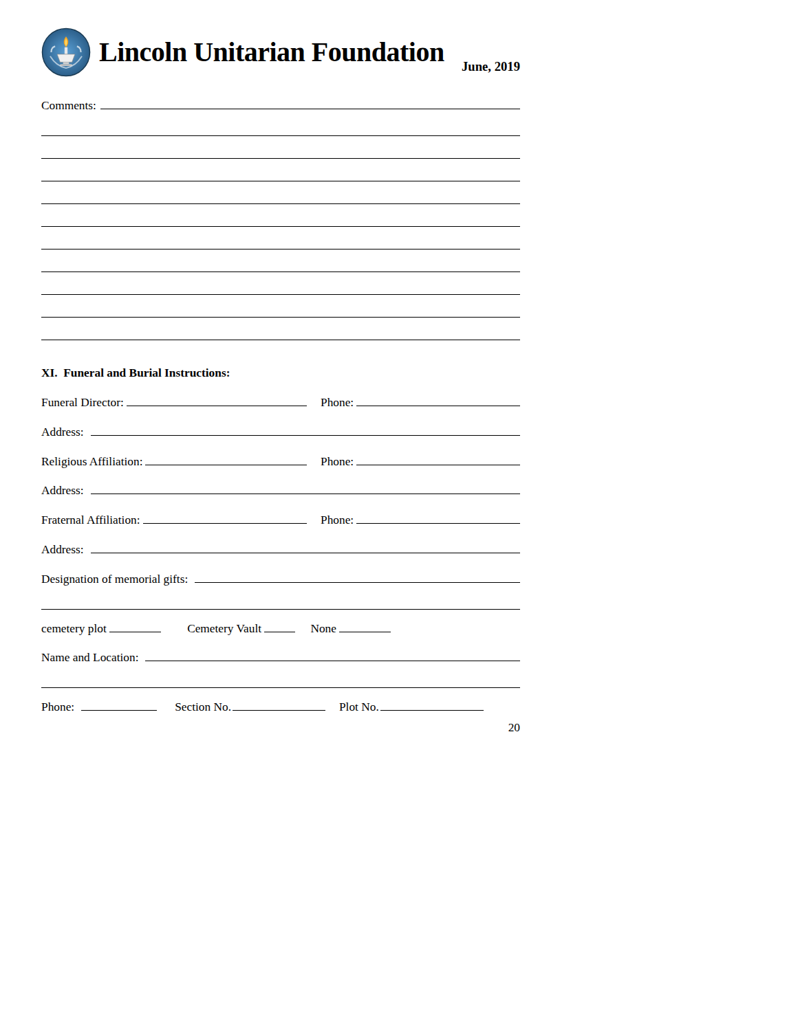Lincoln Unitarian Foundation
June, 2019
Comments:
XI. Funeral and Burial Instructions:
Funeral Director: Phone:
Address:
Religious Affiliation: Phone:
Address:
Fraternal Affiliation: Phone:
Address:
Designation of memorial gifts:
cemetery plot Cemetery Vault None
Name and Location:
Phone: Section No. Plot No.
20